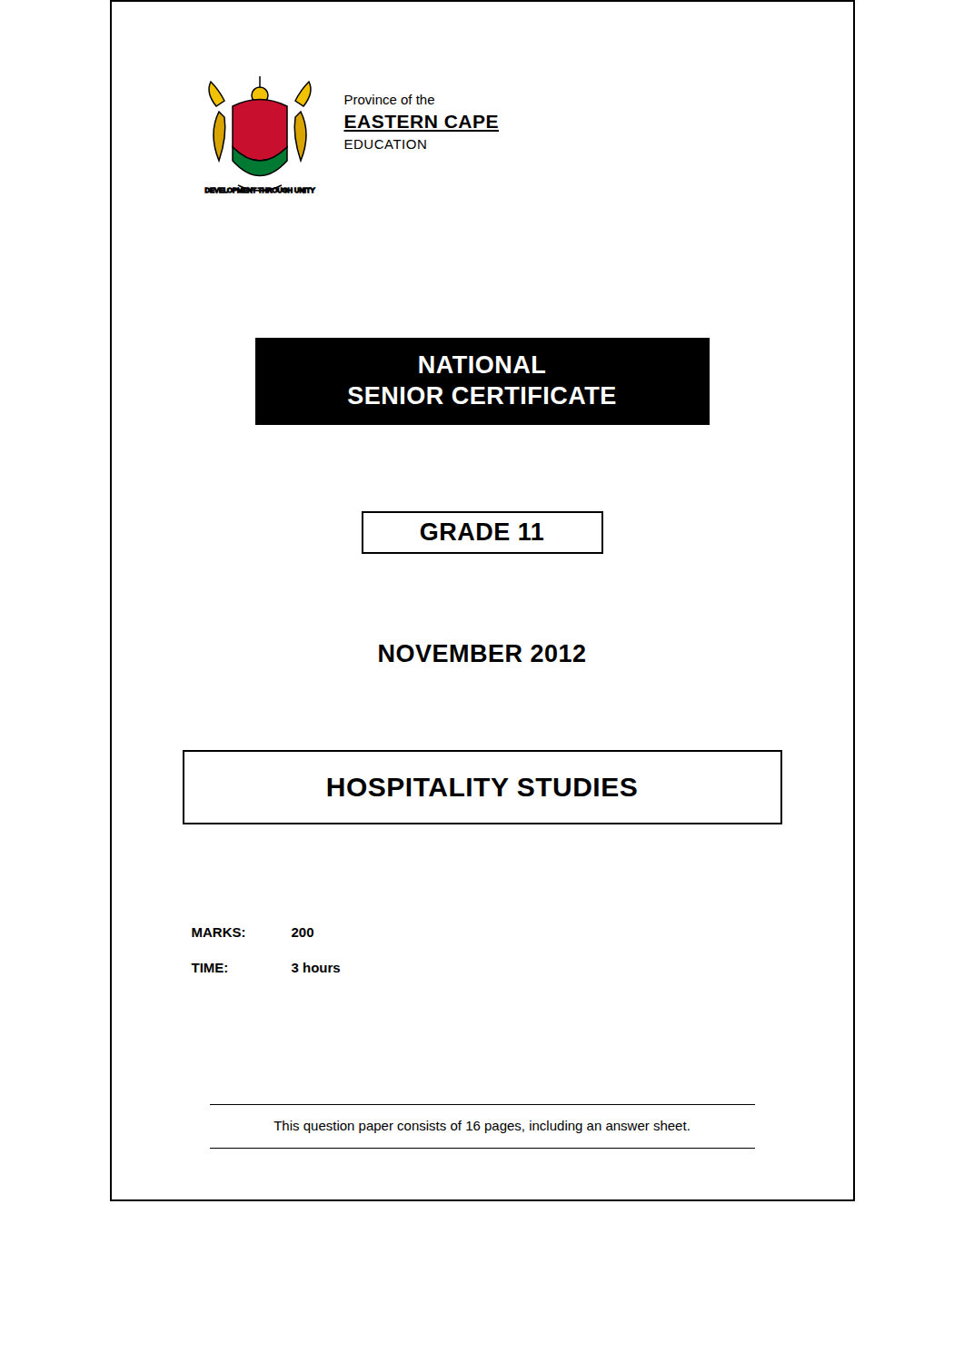Province of the
EASTERN CAPE
EDUCATION
NATIONAL
SENIOR CERTIFICATE
GRADE 11
NOVEMBER 2012
HOSPITALITY STUDIES
| MARKS: | 200 |
| TIME: | 3 hours |
This question paper consists of 16 pages, including an answer sheet.